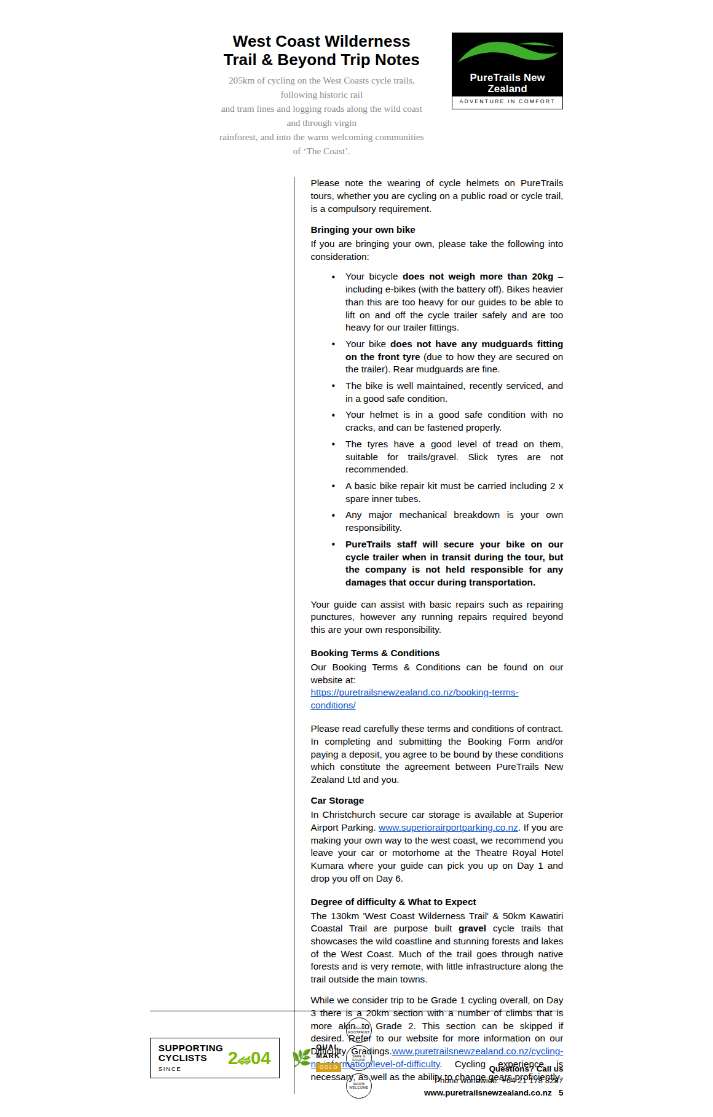West Coast Wilderness Trail & Beyond Trip Notes
205km of cycling on the West Coasts cycle trails, following historic rail
and tram lines and logging roads along the wild coast and through virgin
rainforest, and into the warm welcoming communities of ‘The Coast’.
PureTrails New Zealand
Adventure in Comfort
Please note the wearing of cycle helmets on PureTrails tours, whether you are cycling on a public road or cycle trail, is a compulsory requirement.
Bringing your own bike
If you are bringing your own, please take the following into consideration:
Your bicycle does not weigh more than 20kg – including e-bikes (with the battery off). Bikes heavier than this are too heavy for our guides to be able to lift on and off the cycle trailer safely and are too heavy for our trailer fittings.
Your bike does not have any mudguards fitting on the front tyre (due to how they are secured on the trailer). Rear mudguards are fine.
The bike is well maintained, recently serviced, and in a good safe condition.
Your helmet is in a good safe condition with no cracks, and can be fastened properly.
The tyres have a good level of tread on them, suitable for trails/gravel. Slick tyres are not recommended.
A basic bike repair kit must be carried including 2 x spare inner tubes.
Any major mechanical breakdown is your own responsibility.
PureTrails staff will secure your bike on our cycle trailer when in transit during the tour, but the company is not held responsible for any damages that occur during transportation.
Your guide can assist with basic repairs such as repairing punctures, however any running repairs required beyond this are your own responsibility.
Booking Terms & Conditions
Our Booking Terms & Conditions can be found on our website at:
https://puretrailsnewzealand.co.nz/booking-terms-conditions/
Please read carefully these terms and conditions of contract. In completing and submitting the Booking Form and/or paying a deposit, you agree to be bound by these conditions which constitute the agreement between PureTrails New Zealand Ltd and you.
Car Storage
In Christchurch secure car storage is available at Superior Airport Parking. www.superiorairportparking.co.nz. If you are making your own way to the west coast, we recommend you leave your car or motorhome at the Theatre Royal Hotel Kumara where your guide can pick you up on Day 1 and drop you off on Day 6.
Degree of difficulty & What to Expect
The 130km 'West Coast Wilderness Trail' & 50km Kawatiri Coastal Trail are purpose built gravel cycle trails that showcases the wild coastline and stunning forests and lakes of the West Coast. Much of the trail goes through native forests and is very remote, with little infrastructure along the trail outside the main towns.
While we consider trip to be Grade 1 cycling overall, on Day 3 there is a 20km section with a number of climbs that is more akin to Grade 2. This section can be skipped if desired. Refer to our website for more information on our Difficulty Gradings.www.puretrailsnewzealand.co.nz/cycling-nz-information/level-of-difficulty. Cycling experience is necessary, as well as the ability to change gears proficiently.
SUPPORTING
CYCLISTS
SINCE
2🏎04
🌿
QUAL
MARK
GOLD
LIGHT
FOOTPRINT
SAFE &
SOUND
WARM
WELCOME
Questions? Call us
Phone worldwide: +64 21 178 8287
www.puretrailsnewzealand.co.nz 5